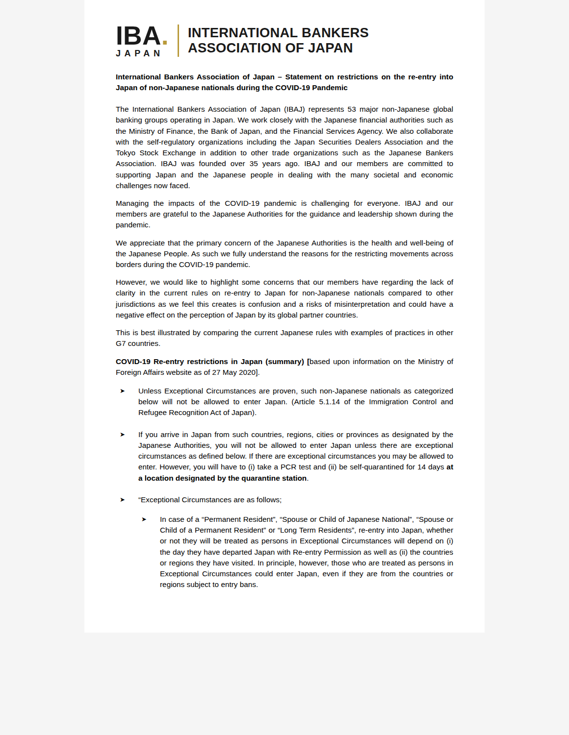IBA. JAPAN
INTERNATIONAL BANKERS
ASSOCIATION OF JAPAN
International Bankers Association of Japan – Statement on restrictions on the re-entry into Japan of non-Japanese nationals during the COVID-19 Pandemic
The International Bankers Association of Japan (IBAJ) represents 53 major non-Japanese global banking groups operating in Japan. We work closely with the Japanese financial authorities such as the Ministry of Finance, the Bank of Japan, and the Financial Services Agency. We also collaborate with the self-regulatory organizations including the Japan Securities Dealers Association and the Tokyo Stock Exchange in addition to other trade organizations such as the Japanese Bankers Association. IBAJ was founded over 35 years ago. IBAJ and our members are committed to supporting Japan and the Japanese people in dealing with the many societal and economic challenges now faced.
Managing the impacts of the COVID-19 pandemic is challenging for everyone. IBAJ and our members are grateful to the Japanese Authorities for the guidance and leadership shown during the pandemic.
We appreciate that the primary concern of the Japanese Authorities is the health and well-being of the Japanese People. As such we fully understand the reasons for the restricting movements across borders during the COVID-19 pandemic.
However, we would like to highlight some concerns that our members have regarding the lack of clarity in the current rules on re-entry to Japan for non-Japanese nationals compared to other jurisdictions as we feel this creates is confusion and a risks of misinterpretation and could have a negative effect on the perception of Japan by its global partner countries.
This is best illustrated by comparing the current Japanese rules with examples of practices in other G7 countries.
COVID-19 Re-entry restrictions in Japan (summary) [based upon information on the Ministry of Foreign Affairs website as of 27 May 2020].
Unless Exceptional Circumstances are proven, such non-Japanese nationals as categorized below will not be allowed to enter Japan. (Article 5.1.14 of the Immigration Control and Refugee Recognition Act of Japan).
If you arrive in Japan from such countries, regions, cities or provinces as designated by the Japanese Authorities, you will not be allowed to enter Japan unless there are exceptional circumstances as defined below. If there are exceptional circumstances you may be allowed to enter. However, you will have to (i) take a PCR test and (ii) be self-quarantined for 14 days at a location designated by the quarantine station.
“Exceptional Circumstances are as follows;
In case of a “Permanent Resident”, “Spouse or Child of Japanese National”, “Spouse or Child of a Permanent Resident” or “Long Term Residents”, re-entry into Japan, whether or not they will be treated as persons in Exceptional Circumstances will depend on (i) the day they have departed Japan with Re-entry Permission as well as (ii) the countries or regions they have visited. In principle, however, those who are treated as persons in Exceptional Circumstances could enter Japan, even if they are from the countries or regions subject to entry bans.